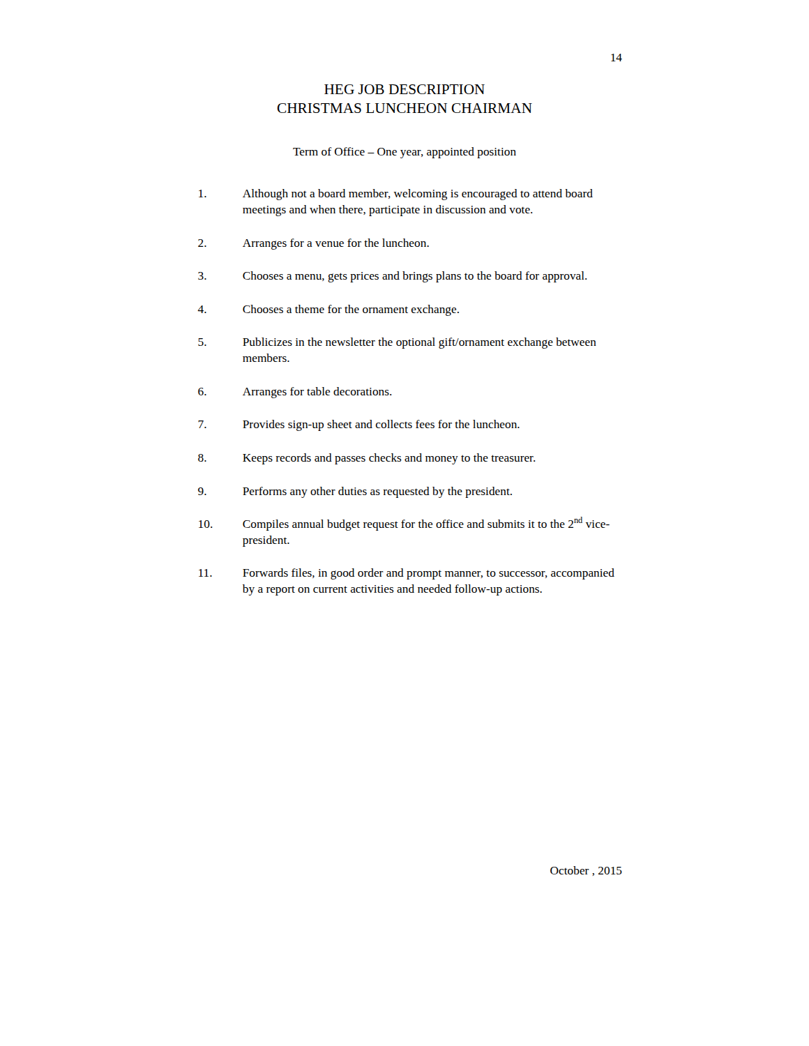14
HEG JOB DESCRIPTION
CHRISTMAS LUNCHEON CHAIRMAN
Term of Office – One year, appointed position
1. Although not a board member, welcoming is encouraged to attend board meetings and when there, participate in discussion and vote.
2. Arranges for a venue for the luncheon.
3. Chooses a menu, gets prices and brings plans to the board for approval.
4. Chooses a theme for the ornament exchange.
5. Publicizes in the newsletter the optional gift/ornament exchange between members.
6. Arranges for table decorations.
7. Provides sign-up sheet and collects fees for the luncheon.
8. Keeps records and passes checks and money to the treasurer.
9. Performs any other duties as requested by the president.
10. Compiles annual budget request for the office and submits it to the 2nd vice-president.
11. Forwards files, in good order and prompt manner, to successor, accompanied by a report on current activities and needed follow-up actions.
October , 2015